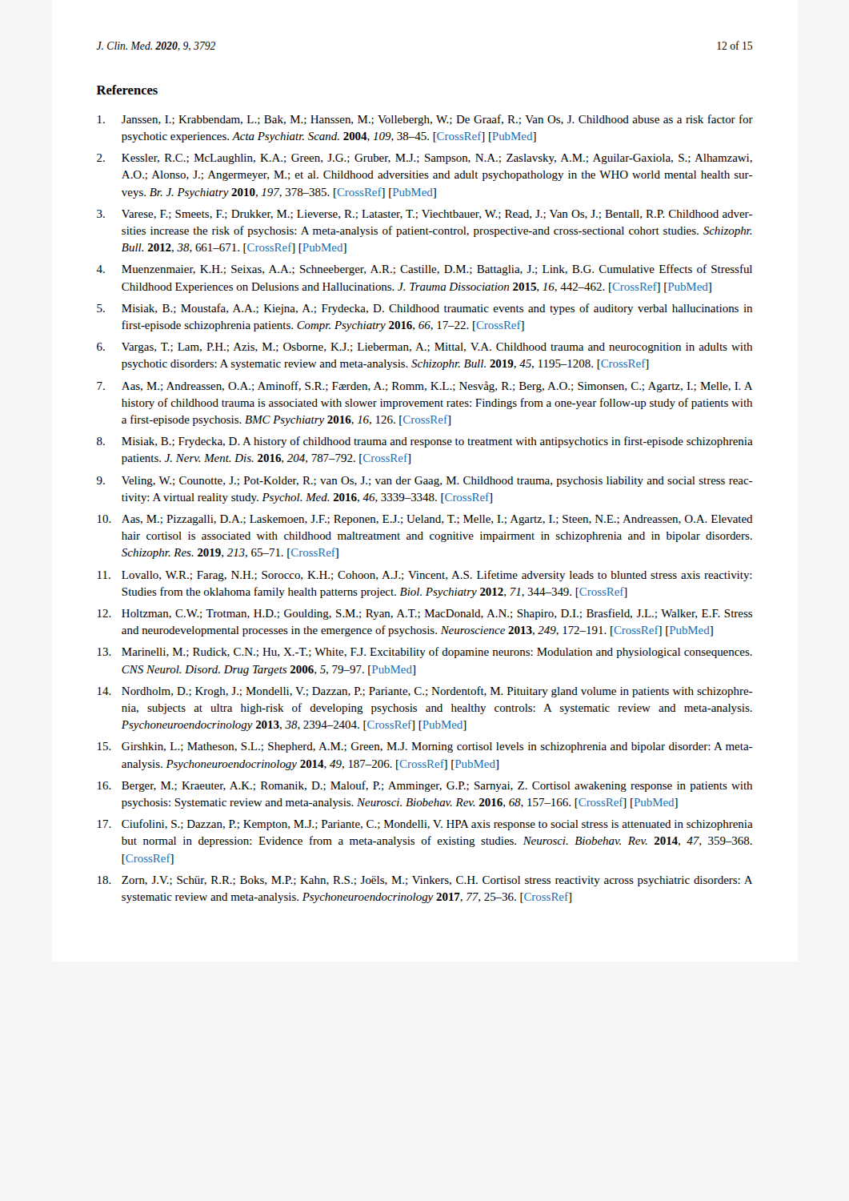J. Clin. Med. 2020, 9, 3792 12 of 15
References
Janssen, I.; Krabbendam, L.; Bak, M.; Hanssen, M.; Vollebergh, W.; De Graaf, R.; Van Os, J. Childhood abuse as a risk factor for psychotic experiences. Acta Psychiatr. Scand. 2004, 109, 38–45. [CrossRef] [PubMed]
Kessler, R.C.; McLaughlin, K.A.; Green, J.G.; Gruber, M.J.; Sampson, N.A.; Zaslavsky, A.M.; Aguilar-Gaxiola, S.; Alhamzawi, A.O.; Alonso, J.; Angermeyer, M.; et al. Childhood adversities and adult psychopathology in the WHO world mental health surveys. Br. J. Psychiatry 2010, 197, 378–385. [CrossRef] [PubMed]
Varese, F.; Smeets, F.; Drukker, M.; Lieverse, R.; Lataster, T.; Viechtbauer, W.; Read, J.; Van Os, J.; Bentall, R.P. Childhood adversities increase the risk of psychosis: A meta-analysis of patient-control, prospective-and cross-sectional cohort studies. Schizophr. Bull. 2012, 38, 661–671. [CrossRef] [PubMed]
Muenzenmaier, K.H.; Seixas, A.A.; Schneeberger, A.R.; Castille, D.M.; Battaglia, J.; Link, B.G. Cumulative Effects of Stressful Childhood Experiences on Delusions and Hallucinations. J. Trauma Dissociation 2015, 16, 442–462. [CrossRef] [PubMed]
Misiak, B.; Moustafa, A.A.; Kiejna, A.; Frydecka, D. Childhood traumatic events and types of auditory verbal hallucinations in first-episode schizophrenia patients. Compr. Psychiatry 2016, 66, 17–22. [CrossRef]
Vargas, T.; Lam, P.H.; Azis, M.; Osborne, K.J.; Lieberman, A.; Mittal, V.A. Childhood trauma and neurocognition in adults with psychotic disorders: A systematic review and meta-analysis. Schizophr. Bull. 2019, 45, 1195–1208. [CrossRef]
Aas, M.; Andreassen, O.A.; Aminoff, S.R.; Færden, A.; Romm, K.L.; Nesvåg, R.; Berg, A.O.; Simonsen, C.; Agartz, I.; Melle, I. A history of childhood trauma is associated with slower improvement rates: Findings from a one-year follow-up study of patients with a first-episode psychosis. BMC Psychiatry 2016, 16, 126. [CrossRef]
Misiak, B.; Frydecka, D. A history of childhood trauma and response to treatment with antipsychotics in first-episode schizophrenia patients. J. Nerv. Ment. Dis. 2016, 204, 787–792. [CrossRef]
Veling, W.; Counotte, J.; Pot-Kolder, R.; van Os, J.; van der Gaag, M. Childhood trauma, psychosis liability and social stress reactivity: A virtual reality study. Psychol. Med. 2016, 46, 3339–3348. [CrossRef]
Aas, M.; Pizzagalli, D.A.; Laskemoen, J.F.; Reponen, E.J.; Ueland, T.; Melle, I.; Agartz, I.; Steen, N.E.; Andreassen, O.A. Elevated hair cortisol is associated with childhood maltreatment and cognitive impairment in schizophrenia and in bipolar disorders. Schizophr. Res. 2019, 213, 65–71. [CrossRef]
Lovallo, W.R.; Farag, N.H.; Sorocco, K.H.; Cohoon, A.J.; Vincent, A.S. Lifetime adversity leads to blunted stress axis reactivity: Studies from the oklahoma family health patterns project. Biol. Psychiatry 2012, 71, 344–349. [CrossRef]
Holtzman, C.W.; Trotman, H.D.; Goulding, S.M.; Ryan, A.T.; MacDonald, A.N.; Shapiro, D.I.; Brasfield, J.L.; Walker, E.F. Stress and neurodevelopmental processes in the emergence of psychosis. Neuroscience 2013, 249, 172–191. [CrossRef] [PubMed]
Marinelli, M.; Rudick, C.N.; Hu, X.-T.; White, F.J. Excitability of dopamine neurons: Modulation and physiological consequences. CNS Neurol. Disord. Drug Targets 2006, 5, 79–97. [PubMed]
Nordholm, D.; Krogh, J.; Mondelli, V.; Dazzan, P.; Pariante, C.; Nordentoft, M. Pituitary gland volume in patients with schizophrenia, subjects at ultra high-risk of developing psychosis and healthy controls: A systematic review and meta-analysis. Psychoneuroendocrinology 2013, 38, 2394–2404. [CrossRef] [PubMed]
Girshkin, L.; Matheson, S.L.; Shepherd, A.M.; Green, M.J. Morning cortisol levels in schizophrenia and bipolar disorder: A meta-analysis. Psychoneuroendocrinology 2014, 49, 187–206. [CrossRef] [PubMed]
Berger, M.; Kraeuter, A.K.; Romanik, D.; Malouf, P.; Amminger, G.P.; Sarnyai, Z. Cortisol awakening response in patients with psychosis: Systematic review and meta-analysis. Neurosci. Biobehav. Rev. 2016, 68, 157–166. [CrossRef] [PubMed]
Ciufolini, S.; Dazzan, P.; Kempton, M.J.; Pariante, C.; Mondelli, V. HPA axis response to social stress is attenuated in schizophrenia but normal in depression: Evidence from a meta-analysis of existing studies. Neurosci. Biobehav. Rev. 2014, 47, 359–368. [CrossRef]
Zorn, J.V.; Schür, R.R.; Boks, M.P.; Kahn, R.S.; Joëls, M.; Vinkers, C.H. Cortisol stress reactivity across psychiatric disorders: A systematic review and meta-analysis. Psychoneuroendocrinology 2017, 77, 25–36. [CrossRef]